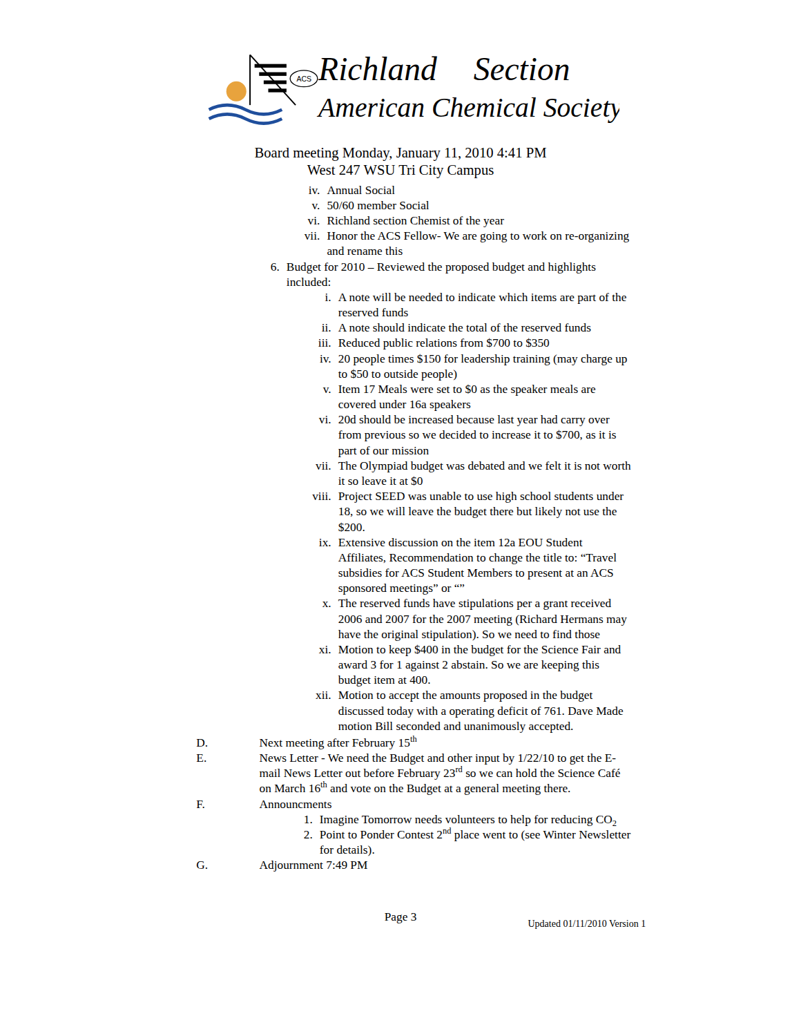Board meeting Monday, January 11, 2010 4:41 PM West 247 WSU Tri City Campus
Annual Social
50/60 member Social
Richland section Chemist of the year
Honor the ACS Fellow- We are going to work on re-organizing and rename this
Budget for 2010 – Reviewed the proposed budget and highlights included:
A note will be needed to indicate which items are part of the reserved funds
A note should indicate the total of the reserved funds
Reduced public relations from $700 to $350
20 people times $150 for leadership training (may charge up to $50 to outside people)
Item 17 Meals were set to $0 as the speaker meals are covered under 16a speakers
20d should be increased because last year had carry over from previous so we decided to increase it to $700, as it is part of our mission
The Olympiad budget was debated and we felt it is not worth it so leave it at $0
Project SEED was unable to use high school students under 18, so we will leave the budget there but likely not use the $200.
Extensive discussion on the item 12a EOU Student Affiliates, Recommendation to change the title to: “Travel subsidies for ACS Student Members to present at an ACS sponsored meetings” or “”
The reserved funds have stipulations per a grant received 2006 and 2007 for the 2007 meeting (Richard Hermans may have the original stipulation). So we need to find those
Motion to keep $400 in the budget for the Science Fair and award 3 for 1 against 2 abstain. So we are keeping this budget item at 400.
Motion to accept the amounts proposed in the budget discussed today with a operating deficit of 761. Dave Made motion Bill seconded and unanimously accepted.
D.
Next meeting after February 15th
E.
News Letter - We need the Budget and other input by 1/22/10 to get the E-mail News Letter out before February 23rd so we can hold the Science Café on March 16th and vote on the Budget at a general meeting there.
F.
Announcments
Imagine Tomorrow needs volunteers to help for reducing CO2
Point to Ponder Contest 2nd place went to (see Winter Newsletter for details).
G.
Adjournment 7:49 PM
Page 3
Updated 01/11/2010 Version 1